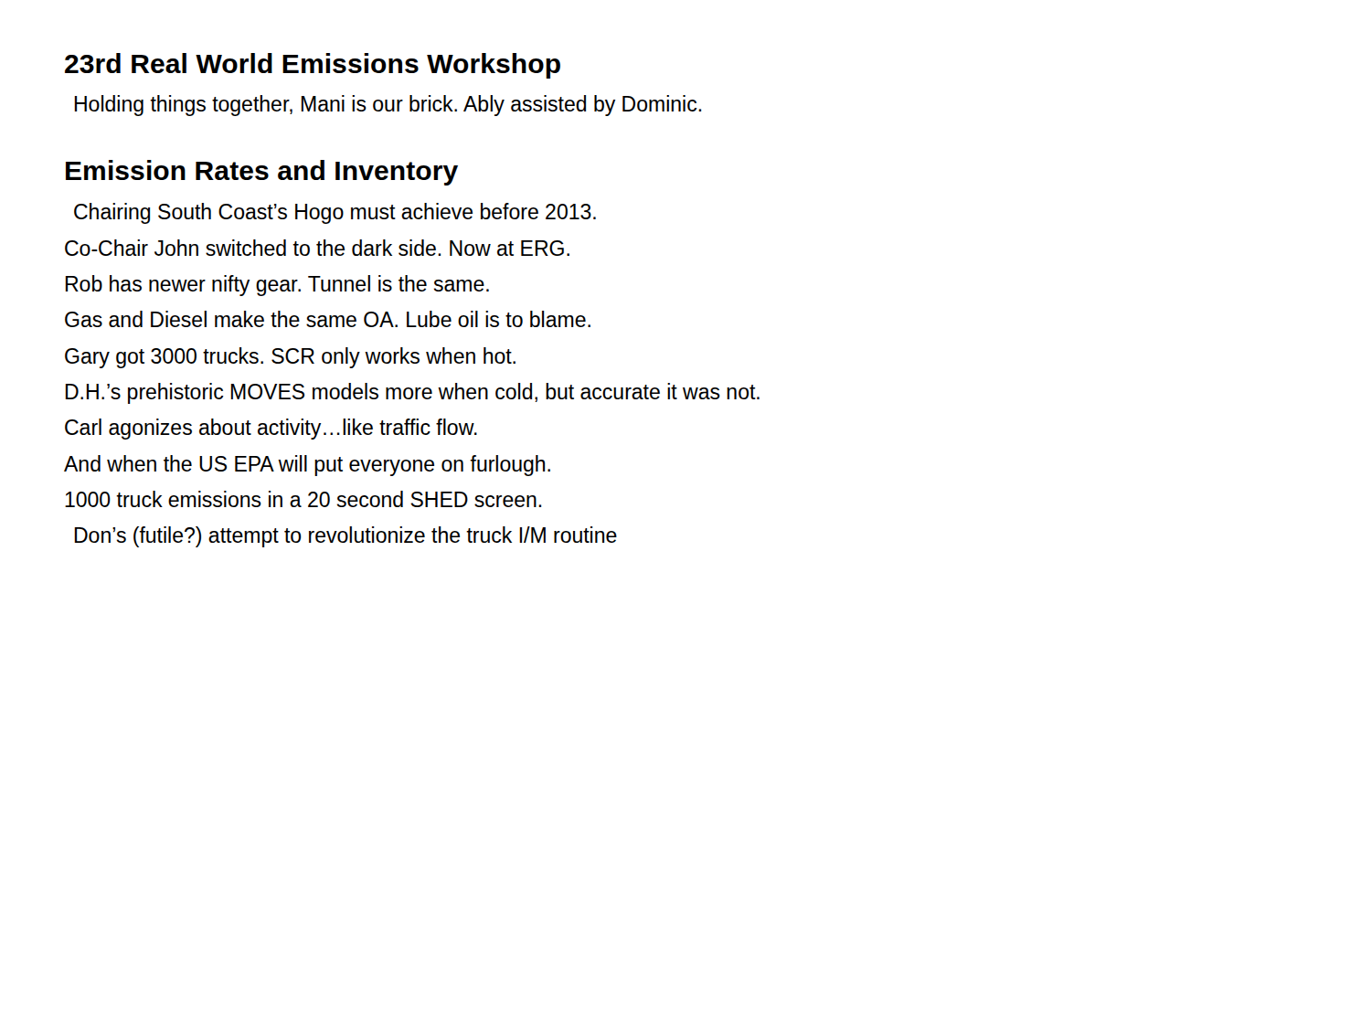23rd Real World Emissions Workshop
Holding things together, Mani is our brick. Ably assisted by Dominic.
Emission Rates and Inventory
Chairing South Coast’s Hogo must achieve before 2013.
Co-Chair John switched to the dark side. Now at ERG.
Rob has newer nifty gear. Tunnel is the same.
Gas and Diesel make the same OA. Lube oil is to blame.
Gary got 3000 trucks. SCR only works when hot.
D.H.’s prehistoric MOVES models more when cold, but accurate it was not.
Carl agonizes about activity…like traffic flow.
And when the US EPA will put everyone on furlough.
1000 truck emissions in a 20 second SHED screen.
Don’s (futile?) attempt to revolutionize the truck I/M routine